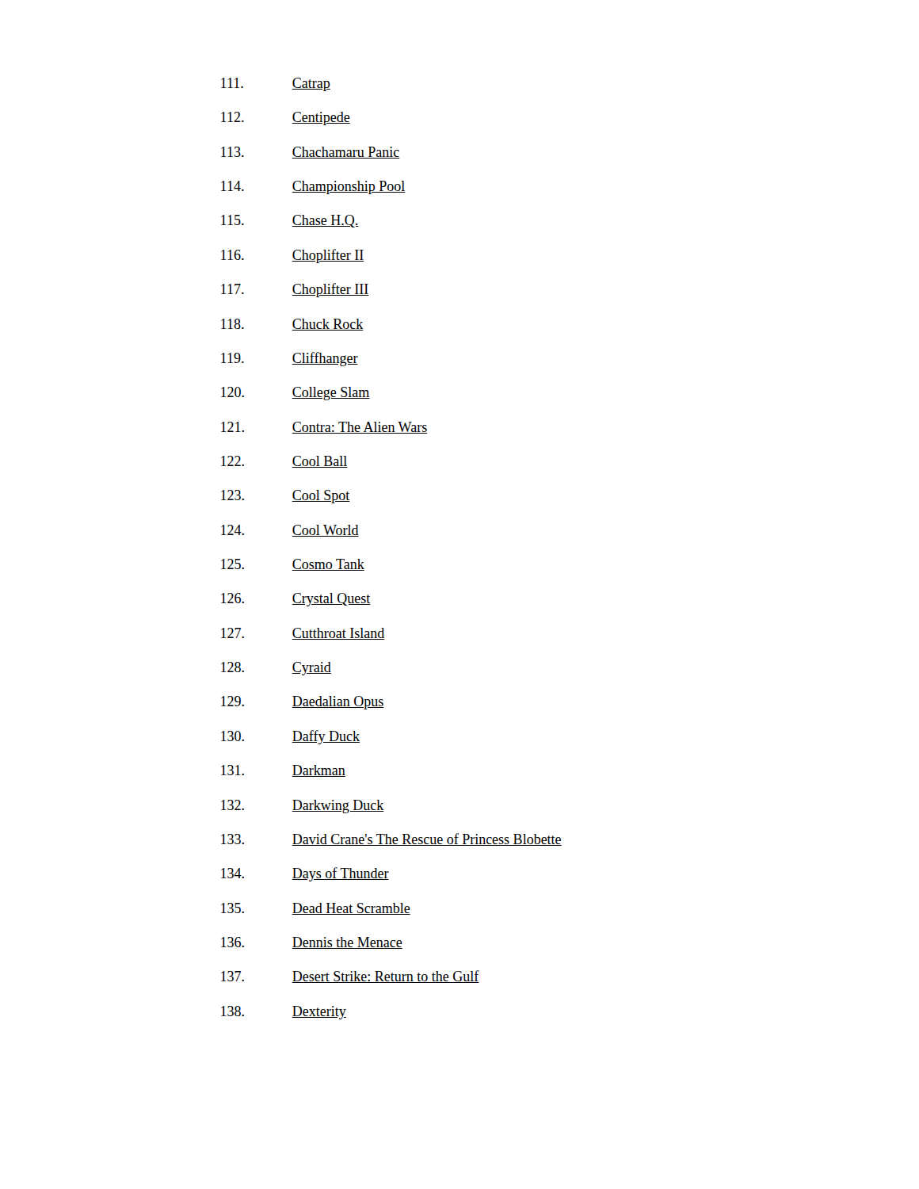Catrap
Centipede
Chachamaru Panic
Championship Pool
Chase H.Q.
Choplifter II
Choplifter III
Chuck Rock
Cliffhanger
College Slam
Contra: The Alien Wars
Cool Ball
Cool Spot
Cool World
Cosmo Tank
Crystal Quest
Cutthroat Island
Cyraid
Daedalian Opus
Daffy Duck
Darkman
Darkwing Duck
David Crane's The Rescue of Princess Blobette
Days of Thunder
Dead Heat Scramble
Dennis the Menace
Desert Strike: Return to the Gulf
Dexterity